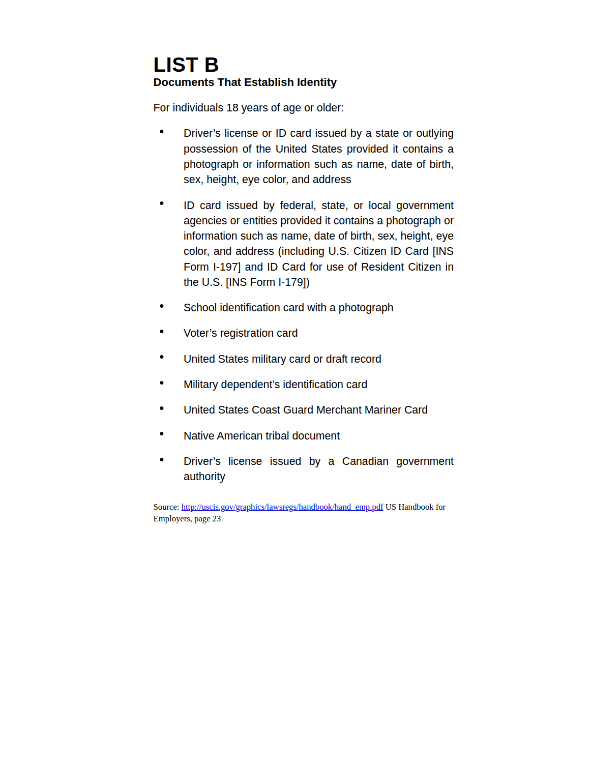LIST B
Documents That Establish Identity
For individuals 18 years of age or older:
Driver’s license or ID card issued by a state or outlying possession of the United States provided it contains a photograph or information such as name, date of birth, sex, height, eye color, and address
ID card issued by federal, state, or local government agencies or entities provided it contains a photograph or information such as name, date of birth, sex, height, eye color, and address (including U.S. Citizen ID Card [INS Form I-197] and ID Card for use of Resident Citizen in the U.S. [INS Form I-179])
School identification card with a photograph
Voter’s registration card
United States military card or draft record
Military dependent’s identification card
United States Coast Guard Merchant Mariner Card
Native American tribal document
Driver’s license issued by a Canadian government authority
Source: http://uscis.gov/graphics/lawsregs/handbook/hand_emp.pdf US Handbook for Employers, page 23